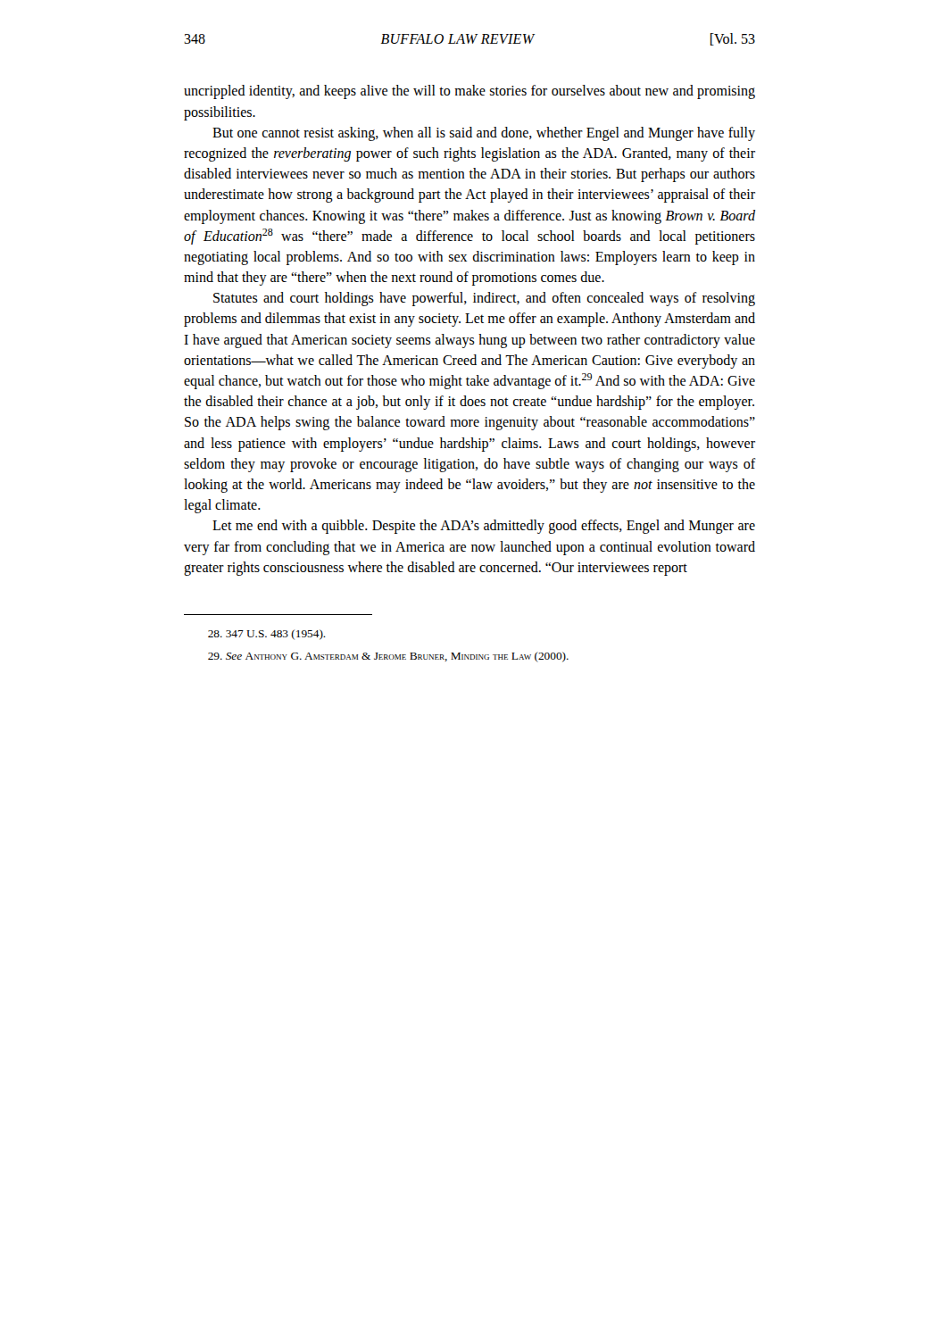348 BUFFALO LAW REVIEW [Vol. 53
uncrippled identity, and keeps alive the will to make stories for ourselves about new and promising possibilities.
But one cannot resist asking, when all is said and done, whether Engel and Munger have fully recognized the reverberating power of such rights legislation as the ADA. Granted, many of their disabled interviewees never so much as mention the ADA in their stories. But perhaps our authors underestimate how strong a background part the Act played in their interviewees’ appraisal of their employment chances. Knowing it was “there” makes a difference. Just as knowing Brown v. Board of Education28 was “there” made a difference to local school boards and local petitioners negotiating local problems. And so too with sex discrimination laws: Employers learn to keep in mind that they are “there” when the next round of promotions comes due.
Statutes and court holdings have powerful, indirect, and often concealed ways of resolving problems and dilemmas that exist in any society. Let me offer an example. Anthony Amsterdam and I have argued that American society seems always hung up between two rather contradictory value orientations—what we called The American Creed and The American Caution: Give everybody an equal chance, but watch out for those who might take advantage of it.29 And so with the ADA: Give the disabled their chance at a job, but only if it does not create “undue hardship” for the employer. So the ADA helps swing the balance toward more ingenuity about “reasonable accommodations” and less patience with employers’ “undue hardship” claims. Laws and court holdings, however seldom they may provoke or encourage litigation, do have subtle ways of changing our ways of looking at the world. Americans may indeed be “law avoiders,” but they are not insensitive to the legal climate.
Let me end with a quibble. Despite the ADA’s admittedly good effects, Engel and Munger are very far from concluding that we in America are now launched upon a continual evolution toward greater rights consciousness where the disabled are concerned. “Our interviewees report
28. 347 U.S. 483 (1954).
29. See Anthony G. Amsterdam & Jerome Bruner, Minding the Law (2000).